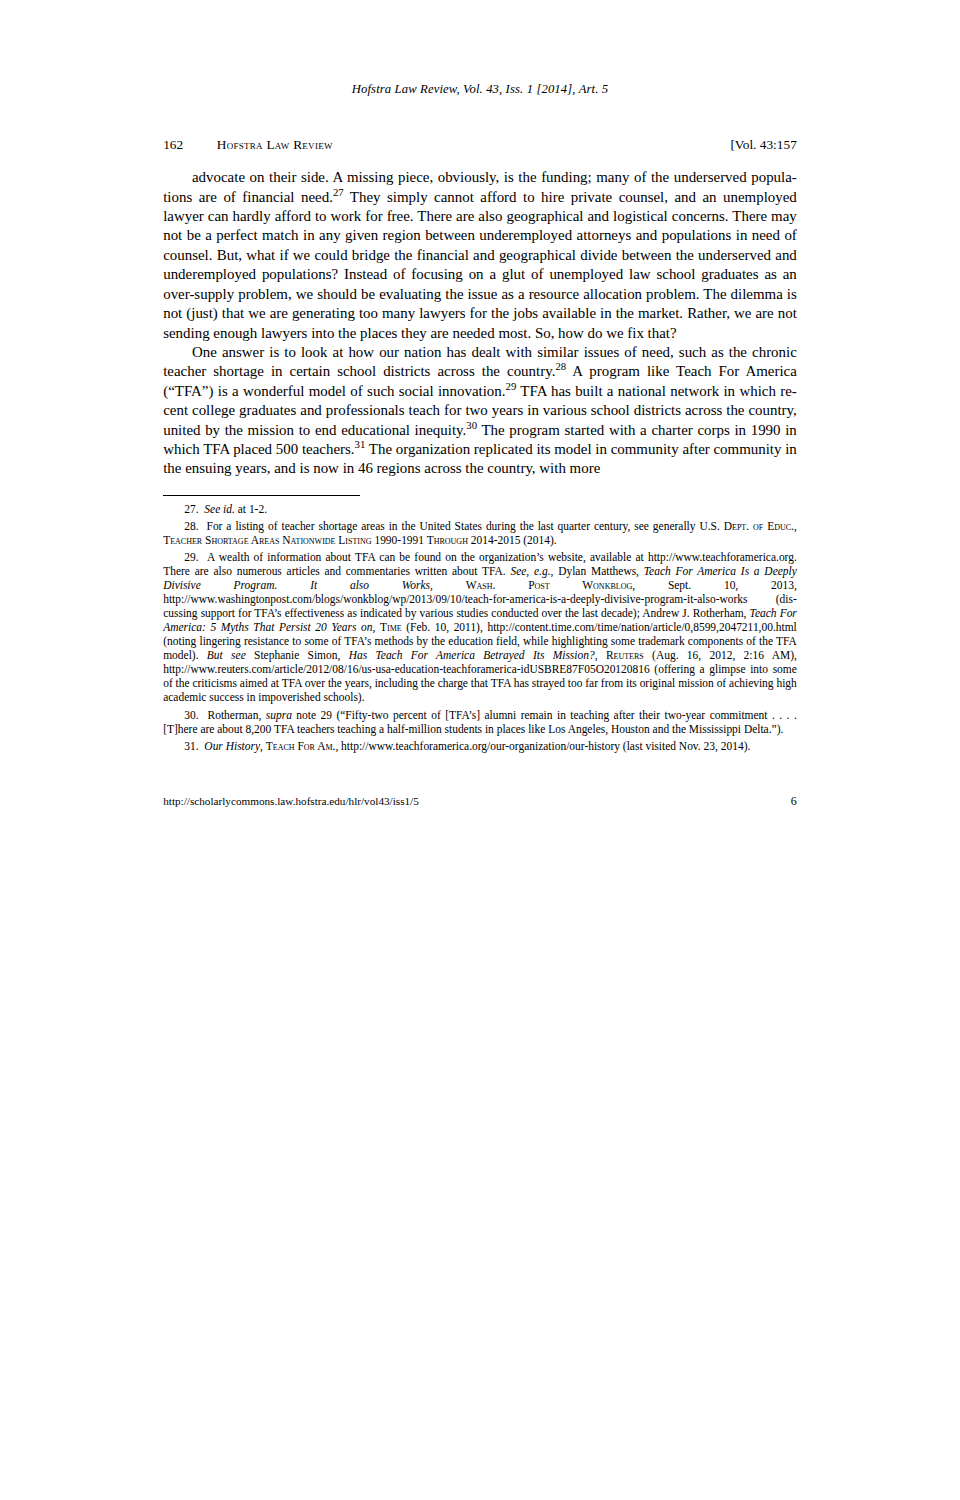Hofstra Law Review, Vol. 43, Iss. 1 [2014], Art. 5
162 Hofstra Law Review [Vol. 43:157
advocate on their side. A missing piece, obviously, is the funding; many of the underserved populations are of financial need.27 They simply cannot afford to hire private counsel, and an unemployed lawyer can hardly afford to work for free. There are also geographical and logistical concerns. There may not be a perfect match in any given region between underemployed attorneys and populations in need of counsel. But, what if we could bridge the financial and geographical divide between the underserved and underemployed populations? Instead of focusing on a glut of unemployed law school graduates as an over-supply problem, we should be evaluating the issue as a resource allocation problem. The dilemma is not (just) that we are generating too many lawyers for the jobs available in the market. Rather, we are not sending enough lawyers into the places they are needed most. So, how do we fix that?
One answer is to look at how our nation has dealt with similar issues of need, such as the chronic teacher shortage in certain school districts across the country.28 A program like Teach For America (“TFA”) is a wonderful model of such social innovation.29 TFA has built a national network in which recent college graduates and professionals teach for two years in various school districts across the country, united by the mission to end educational inequity.30 The program started with a charter corps in 1990 in which TFA placed 500 teachers.31 The organization replicated its model in community after community in the ensuing years, and is now in 46 regions across the country, with more
27. See id. at 1-2.
28. For a listing of teacher shortage areas in the United States during the last quarter century, see generally U.S. Dept. of Educ., Teacher Shortage Areas Nationwide Listing 1990-1991 Through 2014-2015 (2014).
29. A wealth of information about TFA can be found on the organization’s website, available at http://www.teachforamerica.org. There are also numerous articles and commentaries written about TFA. See, e.g., Dylan Matthews, Teach For America Is a Deeply Divisive Program. It also Works, Wash. Post Wonkblog, Sept. 10, 2013, http://www.washingtonpost.com/blogs/wonkblog/wp/2013/09/10/teach-for-america-is-a-deeply-divisive-program-it-also-works (discussing support for TFA’s effectiveness as indicated by various studies conducted over the last decade); Andrew J. Rotherham, Teach For America: 5 Myths That Persist 20 Years on, Time (Feb. 10, 2011), http://content.time.com/time/nation/article/0,8599,2047211,00.html (noting lingering resistance to some of TFA’s methods by the education field, while highlighting some trademark components of the TFA model). But see Stephanie Simon, Has Teach For America Betrayed Its Mission?, Reuters (Aug. 16, 2012, 2:16 AM), http://www.reuters.com/article/2012/08/16/us-usa-education-teachforamerica-idUSBRE87F05O20120816 (offering a glimpse into some of the criticisms aimed at TFA over the years, including the charge that TFA has strayed too far from its original mission of achieving high academic success in impoverished schools).
30. Rotherman, supra note 29 (“Fifty-two percent of [TFA’s] alumni remain in teaching after their two-year commitment . . . . [T]here are about 8,200 TFA teachers teaching a half-million students in places like Los Angeles, Houston and the Mississippi Delta.”).
31. Our History, Teach For Am., http://www.teachforamerica.org/our-organization/our-history (last visited Nov. 23, 2014).
http://scholarlycommons.law.hofstra.edu/hlr/vol43/iss1/5 6